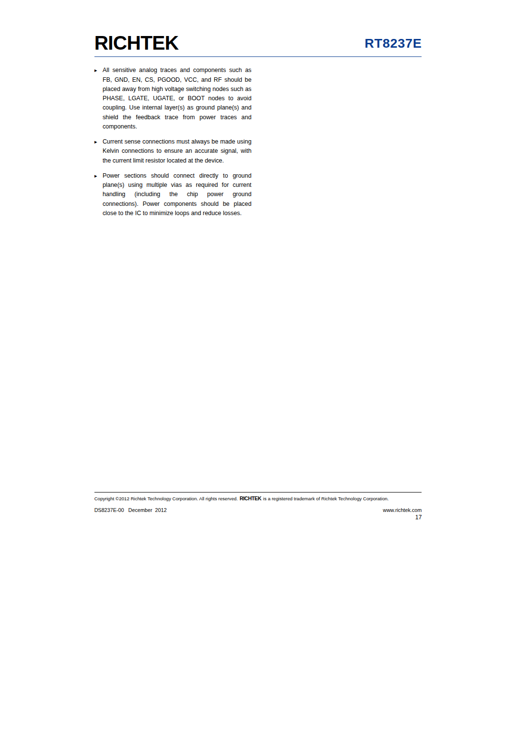RICHTEK
RT8237E
All sensitive analog traces and components such as FB, GND, EN, CS, PGOOD, VCC, and RF should be placed away from high voltage switching nodes such as PHASE, LGATE, UGATE, or BOOT nodes to avoid coupling. Use internal layer(s) as ground plane(s) and shield the feedback trace from power traces and components.
Current sense connections must always be made using Kelvin connections to ensure an accurate signal, with the current limit resistor located at the device.
Power sections should connect directly to ground plane(s) using multiple vias as required for current handling (including the chip power ground connections). Power components should be placed close to the IC to minimize loops and reduce losses.
Copyright ©2012 Richtek Technology Corporation. All rights reserved. RICHTEK is a registered trademark of Richtek Technology Corporation.
DS8237E-00 December 2012
www.richtek.com
17